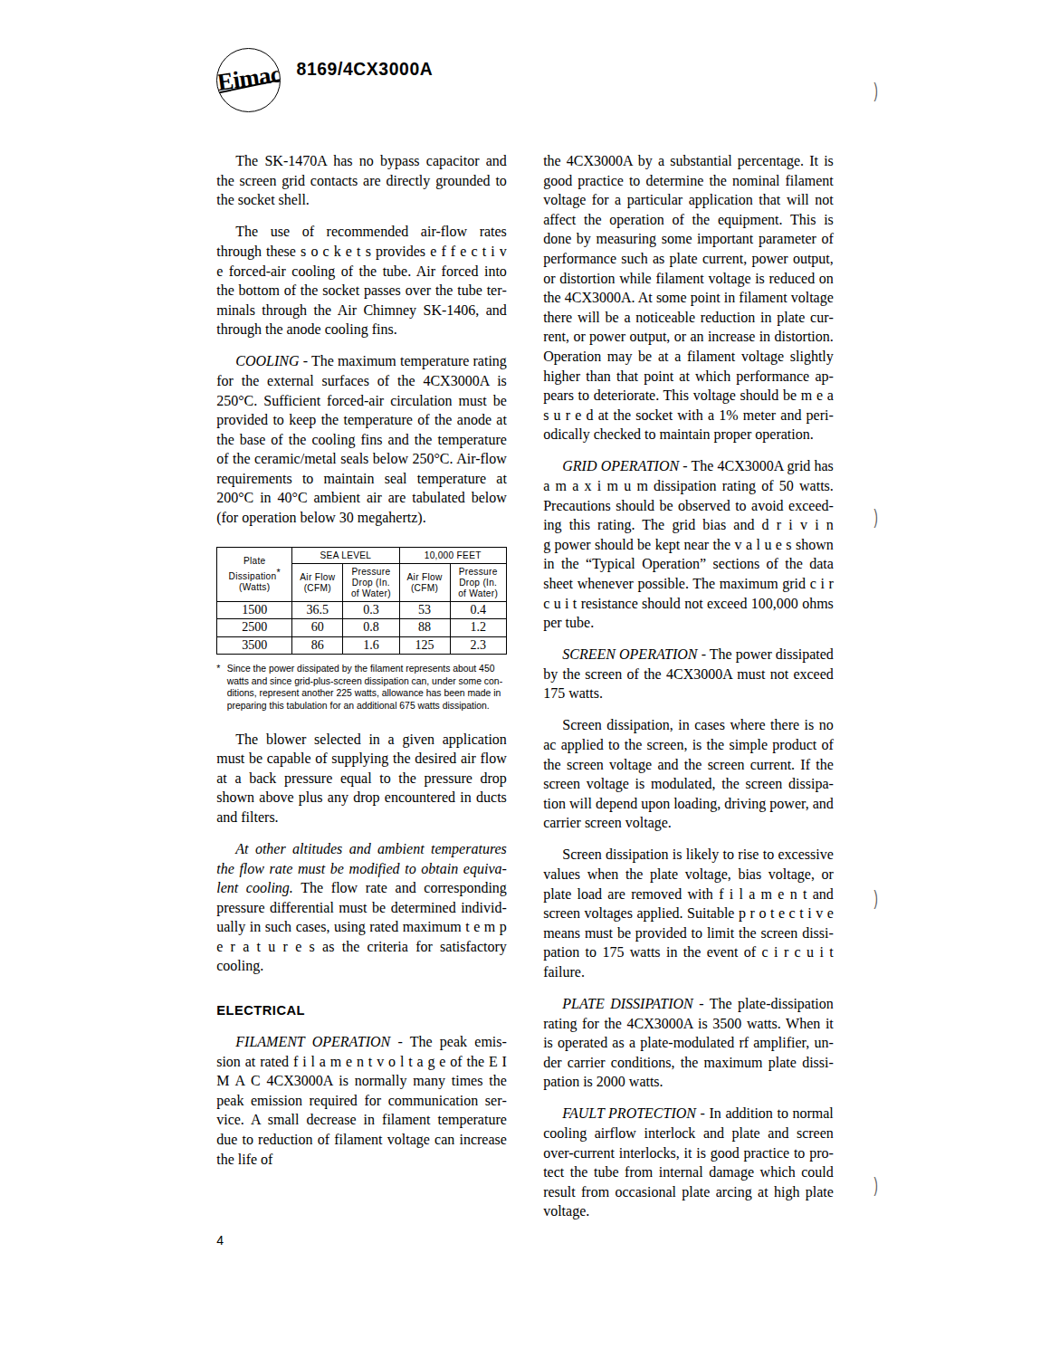Eimac ®
8169/4CX3000A
The SK-1470A has no bypass capacitor and the screen grid contacts are directly grounded to the socket shell.
The use of recommended air-flow rates through these s o c k e t s provides e f f e c t i v e forced-air cooling of the tube. Air forced into the bottom of the socket passes over the tube terminals through the Air Chimney SK-1406, and through the anode cooling fins.
COOLING - The maximum temperature rating for the external surfaces of the 4CX3000A is 250°C. Sufficient forced-air circulation must be provided to keep the temperature of the anode at the base of the cooling fins and the temperature of the ceramic/metal seals below 250°C. Air-flow requirements to maintain seal temperature at 200°C in 40°C ambient air are tabulated below (for operation below 30 megahertz).
| Plate Dissipation * (Watts) | SEA LEVEL | 10,000 FEET |
| --- | --- | --- |
| Air Flow (CFM) | Pressure Drop (In. of Water) | Air Flow (CFM) | Pressure Drop (In. of Water) |
| 1500 | 36.5 | 0.3 | 53 | 0.4 |
| 2500 | 60 | 0.8 | 88 | 1.2 |
| 3500 | 86 | 1.6 | 125 | 2.3 |
*Since the power dissipated by the filament represents about 450 watts and since grid-plus-screen dissipation can, under some conditions, represent another 225 watts, allowance has been made in preparing this tabulation for an additional 675 watts dissipation.
The blower selected in a given application must be capable of supplying the desired air flow at a back pressure equal to the pressure drop shown above plus any drop encountered in ducts and filters.
At other altitudes and ambient temperatures the flow rate must be modified to obtain equivalent cooling. The flow rate and corresponding pressure differential must be determined individually in such cases, using rated maximum t e m p e r a t u r e s as the criteria for satisfactory cooling.
ELECTRICAL
FILAMENT OPERATION - The peak emission at rated f i l a m e n t v o l t a g e of the E I M A C 4CX3000A is normally many times the peak emission required for communication service. A small decrease in filament temperature due to reduction of filament voltage can increase the life of
the 4CX3000A by a substantial percentage. It is good practice to determine the nominal filament voltage for a particular application that will not affect the operation of the equipment. This is done by measuring some important parameter of performance such as plate current, power output, or distortion while filament voltage is reduced on the 4CX3000A. At some point in filament voltage there will be a noticeable reduction in plate current, or power output, or an increase in distortion. Operation may be at a filament voltage slightly higher than that point at which performance appears to deteriorate. This voltage should be m e a s u r e d at the socket with a 1% meter and periodically checked to maintain proper operation.
GRID OPERATION - The 4CX3000A grid has a m a x i m u m dissipation rating of 50 watts. Precautions should be observed to avoid exceeding this rating. The grid bias and d r i v i n g power should be kept near the v a l u e s shown in the “Typical Operation” sections of the data sheet whenever possible. The maximum grid c i r c u i t resistance should not exceed 100,000 ohms per tube.
SCREEN OPERATION - The power dissipated by the screen of the 4CX3000A must not exceed 175 watts.
Screen dissipation, in cases where there is no ac applied to the screen, is the simple product of the screen voltage and the screen current. If the screen voltage is modulated, the screen dissipation will depend upon loading, driving power, and carrier screen voltage.
Screen dissipation is likely to rise to excessive values when the plate voltage, bias voltage, or plate load are removed with f i l a m e n t and screen voltages applied. Suitable p r o t e c t i v e means must be provided to limit the screen dissipation to 175 watts in the event of c i r c u i t failure.
PLATE DISSIPATION - The plate-dissipation rating for the 4CX3000A is 3500 watts. When it is operated as a plate-modulated rf amplifier, under carrier conditions, the maximum plate dissipation is 2000 watts.
FAULT PROTECTION - In addition to normal cooling airflow interlock and plate and screen over-current interlocks, it is good practice to protect the tube from internal damage which could result from occasional plate arcing at high plate voltage.
) ) ) )
4